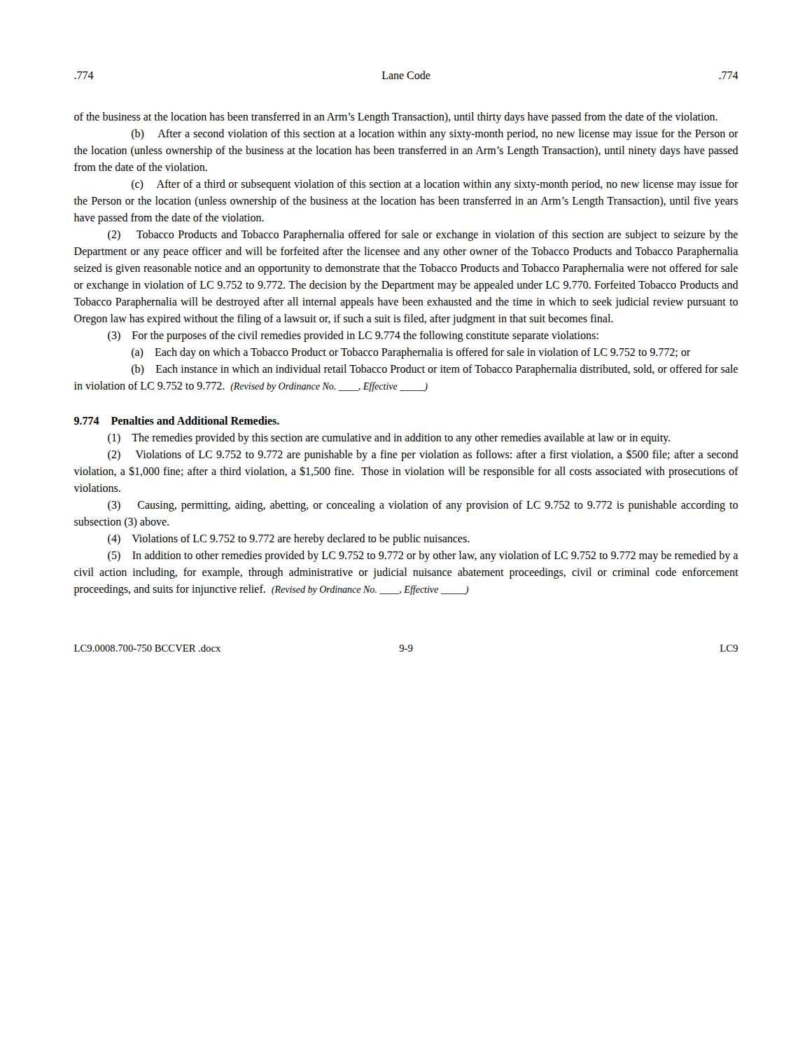.774
Lane Code
.774
of the business at the location has been transferred in an Arm’s Length Transaction), until thirty days have passed from the date of the violation.
(b) After a second violation of this section at a location within any sixty-month period, no new license may issue for the Person or the location (unless ownership of the business at the location has been transferred in an Arm’s Length Transaction), until ninety days have passed from the date of the violation.
(c) After of a third or subsequent violation of this section at a location within any sixty-month period, no new license may issue for the Person or the location (unless ownership of the business at the location has been transferred in an Arm’s Length Transaction), until five years have passed from the date of the violation.
(2) Tobacco Products and Tobacco Paraphernalia offered for sale or exchange in violation of this section are subject to seizure by the Department or any peace officer and will be forfeited after the licensee and any other owner of the Tobacco Products and Tobacco Paraphernalia seized is given reasonable notice and an opportunity to demonstrate that the Tobacco Products and Tobacco Paraphernalia were not offered for sale or exchange in violation of LC 9.752 to 9.772. The decision by the Department may be appealed under LC 9.770. Forfeited Tobacco Products and Tobacco Paraphernalia will be destroyed after all internal appeals have been exhausted and the time in which to seek judicial review pursuant to Oregon law has expired without the filing of a lawsuit or, if such a suit is filed, after judgment in that suit becomes final.
(3) For the purposes of the civil remedies provided in LC 9.774 the following constitute separate violations:
(a) Each day on which a Tobacco Product or Tobacco Paraphernalia is offered for sale in violation of LC 9.752 to 9.772; or
(b) Each instance in which an individual retail Tobacco Product or item of Tobacco Paraphernalia distributed, sold, or offered for sale in violation of LC 9.752 to 9.772. (Revised by Ordinance No. ____, Effective _____)
9.774 Penalties and Additional Remedies.
(1) The remedies provided by this section are cumulative and in addition to any other remedies available at law or in equity.
(2) Violations of LC 9.752 to 9.772 are punishable by a fine per violation as follows: after a first violation, a $500 file; after a second violation, a $1,000 fine; after a third violation, a $1,500 fine. Those in violation will be responsible for all costs associated with prosecutions of violations.
(3) Causing, permitting, aiding, abetting, or concealing a violation of any provision of LC 9.752 to 9.772 is punishable according to subsection (3) above.
(4) Violations of LC 9.752 to 9.772 are hereby declared to be public nuisances.
(5) In addition to other remedies provided by LC 9.752 to 9.772 or by other law, any violation of LC 9.752 to 9.772 may be remedied by a civil action including, for example, through administrative or judicial nuisance abatement proceedings, civil or criminal code enforcement proceedings, and suits for injunctive relief. (Revised by Ordinance No. ____, Effective _____)
LC9.0008.700-750 BCCVER .docx
9-9
LC9